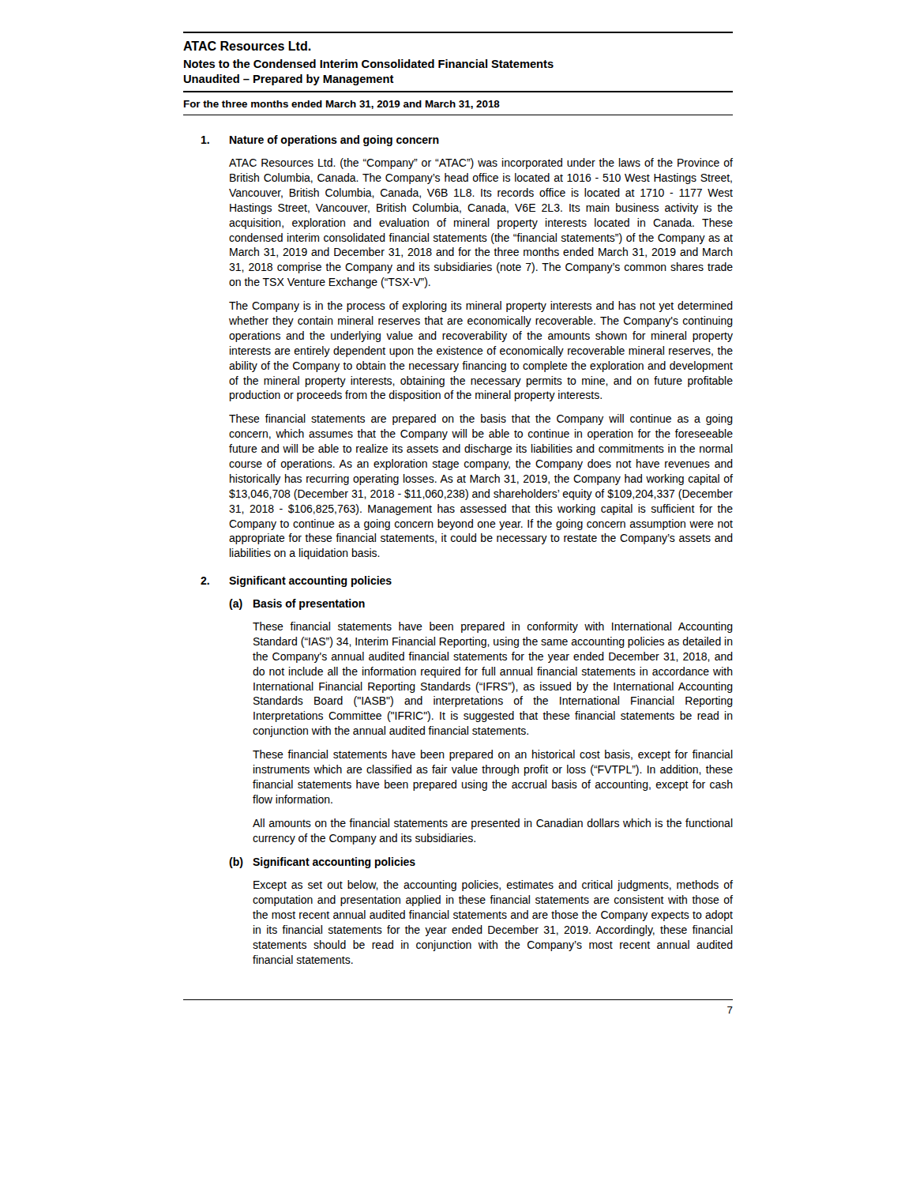ATAC Resources Ltd.
Notes to the Condensed Interim Consolidated Financial Statements
Unaudited – Prepared by Management
For the three months ended March 31, 2019 and March 31, 2018
Nature of operations and going concern
ATAC Resources Ltd. (the “Company” or “ATAC”) was incorporated under the laws of the Province of British Columbia, Canada. The Company’s head office is located at 1016 - 510 West Hastings Street, Vancouver, British Columbia, Canada, V6B 1L8. Its records office is located at 1710 - 1177 West Hastings Street, Vancouver, British Columbia, Canada, V6E 2L3. Its main business activity is the acquisition, exploration and evaluation of mineral property interests located in Canada. These condensed interim consolidated financial statements (the “financial statements”) of the Company as at March 31, 2019 and December 31, 2018 and for the three months ended March 31, 2019 and March 31, 2018 comprise the Company and its subsidiaries (note 7). The Company’s common shares trade on the TSX Venture Exchange (“TSX-V”).
The Company is in the process of exploring its mineral property interests and has not yet determined whether they contain mineral reserves that are economically recoverable. The Company's continuing operations and the underlying value and recoverability of the amounts shown for mineral property interests are entirely dependent upon the existence of economically recoverable mineral reserves, the ability of the Company to obtain the necessary financing to complete the exploration and development of the mineral property interests, obtaining the necessary permits to mine, and on future profitable production or proceeds from the disposition of the mineral property interests.
These financial statements are prepared on the basis that the Company will continue as a going concern, which assumes that the Company will be able to continue in operation for the foreseeable future and will be able to realize its assets and discharge its liabilities and commitments in the normal course of operations. As an exploration stage company, the Company does not have revenues and historically has recurring operating losses. As at March 31, 2019, the Company had working capital of $13,046,708 (December 31, 2018 - $11,060,238) and shareholders’ equity of $109,204,337 (December 31, 2018 - $106,825,763). Management has assessed that this working capital is sufficient for the Company to continue as a going concern beyond one year. If the going concern assumption were not appropriate for these financial statements, it could be necessary to restate the Company’s assets and liabilities on a liquidation basis.
Significant accounting policies
(a)
Basis of presentation
These financial statements have been prepared in conformity with International Accounting Standard (“IAS”) 34, Interim Financial Reporting, using the same accounting policies as detailed in the Company's annual audited financial statements for the year ended December 31, 2018, and do not include all the information required for full annual financial statements in accordance with International Financial Reporting Standards (“IFRS”), as issued by the International Accounting Standards Board ("IASB") and interpretations of the International Financial Reporting Interpretations Committee ("IFRIC"). It is suggested that these financial statements be read in conjunction with the annual audited financial statements.
These financial statements have been prepared on an historical cost basis, except for financial instruments which are classified as fair value through profit or loss (“FVTPL”). In addition, these financial statements have been prepared using the accrual basis of accounting, except for cash flow information.
All amounts on the financial statements are presented in Canadian dollars which is the functional currency of the Company and its subsidiaries.
(b)
Significant accounting policies
Except as set out below, the accounting policies, estimates and critical judgments, methods of computation and presentation applied in these financial statements are consistent with those of the most recent annual audited financial statements and are those the Company expects to adopt in its financial statements for the year ended December 31, 2019. Accordingly, these financial statements should be read in conjunction with the Company’s most recent annual audited financial statements.
7